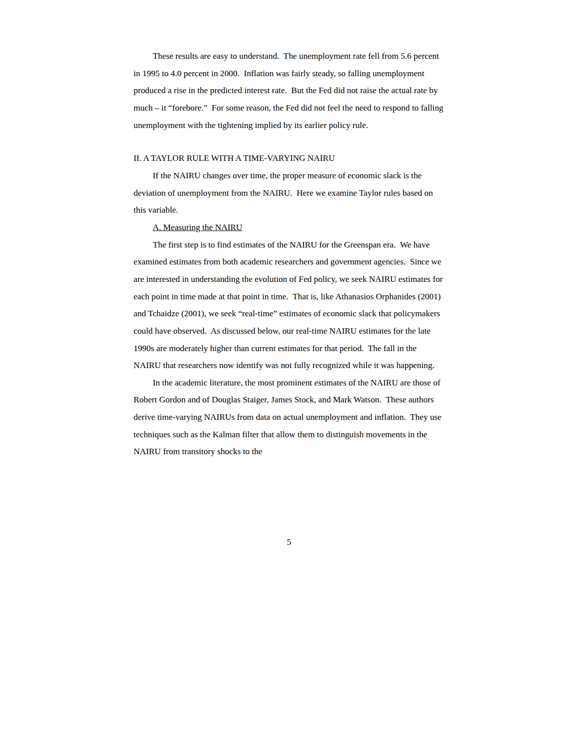These results are easy to understand. The unemployment rate fell from 5.6 percent in 1995 to 4.0 percent in 2000. Inflation was fairly steady, so falling unemployment produced a rise in the predicted interest rate. But the Fed did not raise the actual rate by much – it “forebore.” For some reason, the Fed did not feel the need to respond to falling unemployment with the tightening implied by its earlier policy rule.
II. A TAYLOR RULE WITH A TIME-VARYING NAIRU
If the NAIRU changes over time, the proper measure of economic slack is the deviation of unemployment from the NAIRU. Here we examine Taylor rules based on this variable.
A. Measuring the NAIRU
The first step is to find estimates of the NAIRU for the Greenspan era. We have examined estimates from both academic researchers and government agencies. Since we are interested in understanding the evolution of Fed policy, we seek NAIRU estimates for each point in time made at that point in time. That is, like Athanasios Orphanides (2001) and Tchaidze (2001), we seek “real-time” estimates of economic slack that policymakers could have observed. As discussed below, our real-time NAIRU estimates for the late 1990s are moderately higher than current estimates for that period. The fall in the NAIRU that researchers now identify was not fully recognized while it was happening.
In the academic literature, the most prominent estimates of the NAIRU are those of Robert Gordon and of Douglas Staiger, James Stock, and Mark Watson. These authors derive time-varying NAIRUs from data on actual unemployment and inflation. They use techniques such as the Kalman filter that allow them to distinguish movements in the NAIRU from transitory shocks to the
5